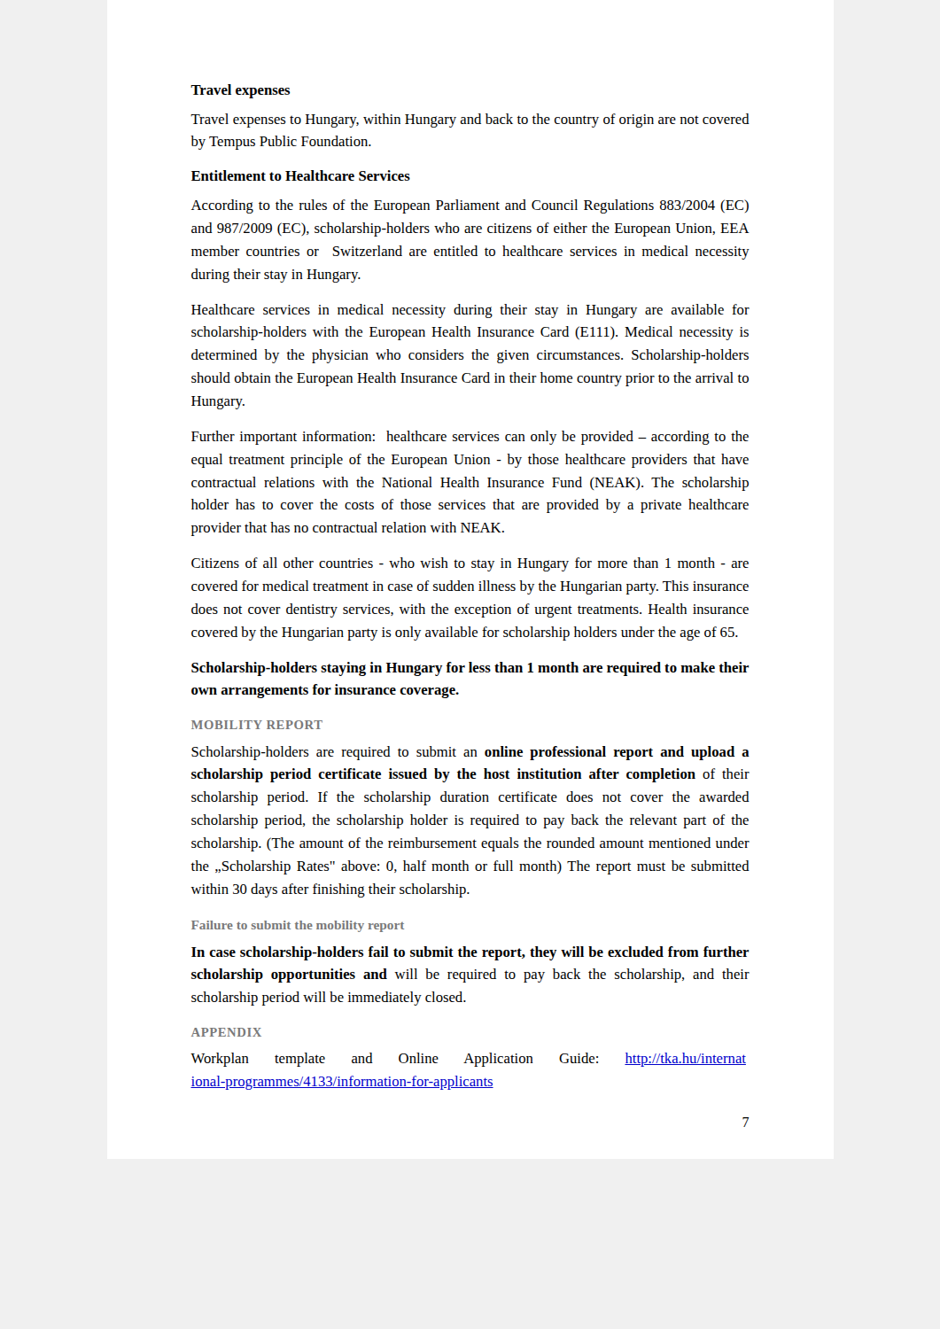Travel expenses
Travel expenses to Hungary, within Hungary and back to the country of origin are not covered by Tempus Public Foundation.
Entitlement to Healthcare Services
According to the rules of the European Parliament and Council Regulations 883/2004 (EC) and 987/2009 (EC), scholarship-holders who are citizens of either the European Union, EEA member countries or Switzerland are entitled to healthcare services in medical necessity during their stay in Hungary.
Healthcare services in medical necessity during their stay in Hungary are available for scholarship-holders with the European Health Insurance Card (E111). Medical necessity is determined by the physician who considers the given circumstances. Scholarship-holders should obtain the European Health Insurance Card in their home country prior to the arrival to Hungary.
Further important information: healthcare services can only be provided – according to the equal treatment principle of the European Union - by those healthcare providers that have contractual relations with the National Health Insurance Fund (NEAK). The scholarship holder has to cover the costs of those services that are provided by a private healthcare provider that has no contractual relation with NEAK.
Citizens of all other countries - who wish to stay in Hungary for more than 1 month - are covered for medical treatment in case of sudden illness by the Hungarian party. This insurance does not cover dentistry services, with the exception of urgent treatments. Health insurance covered by the Hungarian party is only available for scholarship holders under the age of 65.
Scholarship-holders staying in Hungary for less than 1 month are required to make their own arrangements for insurance coverage.
MOBILITY REPORT
Scholarship-holders are required to submit an online professional report and upload a scholarship period certificate issued by the host institution after completion of their scholarship period. If the scholarship duration certificate does not cover the awarded scholarship period, the scholarship holder is required to pay back the relevant part of the scholarship. (The amount of the reimbursement equals the rounded amount mentioned under the „Scholarship Rates" above: 0, half month or full month) The report must be submitted within 30 days after finishing their scholarship.
Failure to submit the mobility report
In case scholarship-holders fail to submit the report, they will be excluded from further scholarship opportunities and will be required to pay back the scholarship, and their scholarship period will be immediately closed.
APPENDIX
Workplan template and Online Application Guide: http://tka.hu/international-programmes/4133/information-for-applicants
7